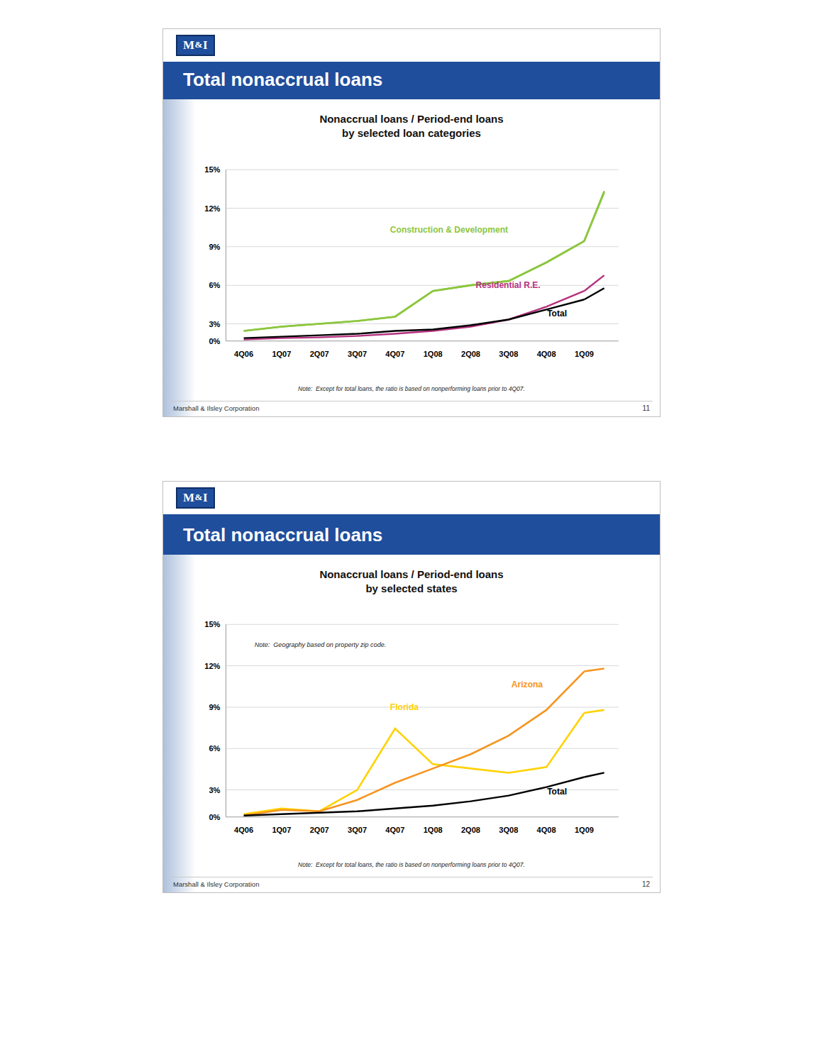M&I
Total nonaccrual loans
Nonaccrual loans / Period-end loans
by selected loan categories
15% 12% 9% 6% 3% 0% 4Q06 1Q07 2Q07 3Q07 4Q07 1Q08 2Q08 3Q08 4Q08 1Q09 Construction & Development Residential R.E. Total
Note: Except for total loans, the ratio is based on nonperforming loans prior to 4Q07.
Marshall & Ilsley Corporation 11
M&I
Total nonaccrual loans
Nonaccrual loans / Period-end loans
by selected states
15% 12% 9% 6% 3% 0% 4Q06 1Q07 2Q07 3Q07 4Q07 1Q08 2Q08 3Q08 4Q08 1Q09 Note: Geography based on property zip code. Arizona Florida Total
Note: Except for total loans, the ratio is based on nonperforming loans prior to 4Q07.
Marshall & Ilsley Corporation 12